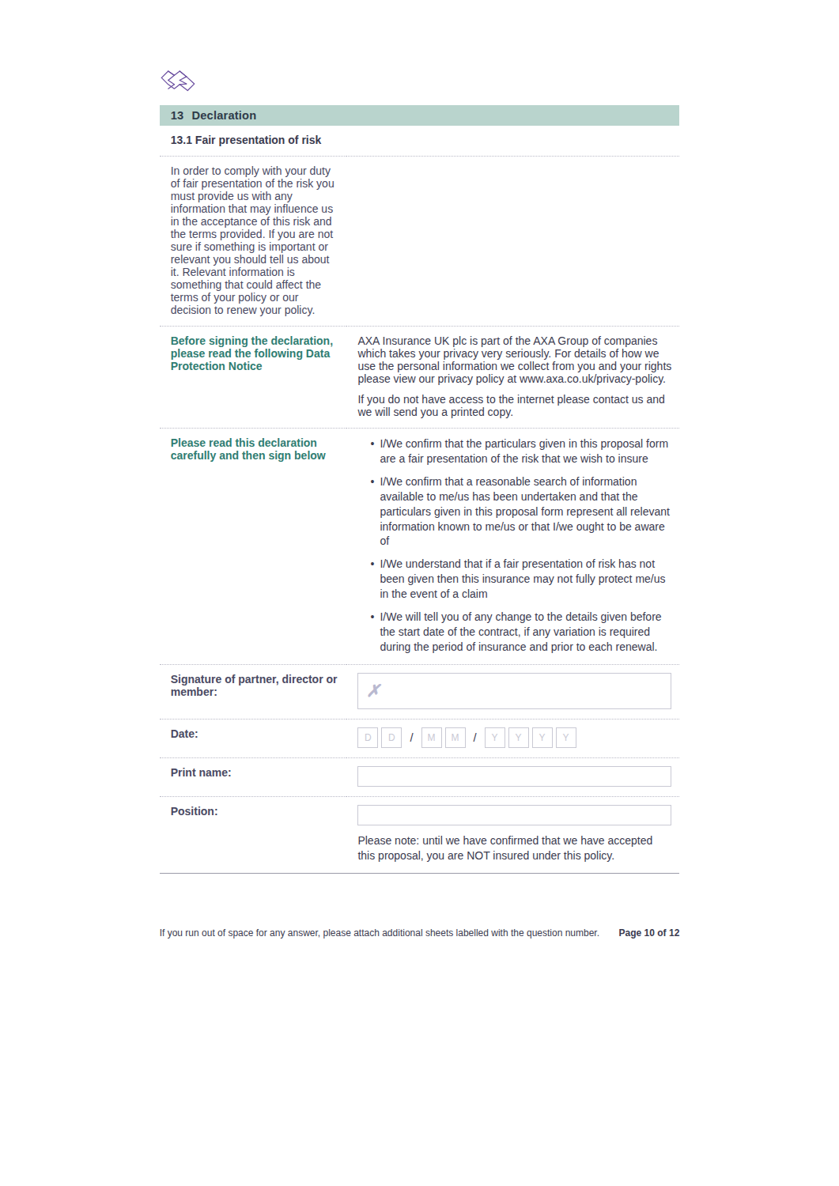13 Declaration
| 13.1 Fair presentation of risk | |
| In order to comply with your duty of fair presentation of the risk you must provide us with any information that may influence us in the acceptance of this risk and the terms provided. If you are not sure if something is important or relevant you should tell us about it. Relevant information is something that could affect the terms of your policy or our decision to renew your policy. | |
| Before signing the declaration, please read the following Data Protection Notice | AXA Insurance UK plc is part of the AXA Group of companies which takes your privacy very seriously. For details of how we use the personal information we collect from you and your rights please view our privacy policy at www.axa.co.uk/privacy-policy . If you do not have access to the internet please contact us and we will send you a printed copy. |
| Please read this declaration carefully and then sign below | I/We confirm that the particulars given in this proposal form are a fair presentation of the risk that we wish to insure I/We confirm that a reasonable search of information available to me/us has been undertaken and that the particulars given in this proposal form represent all relevant information known to me/us or that I/we ought to be aware of I/We understand that if a fair presentation of risk has not been given then this insurance may not fully protect me/us in the event of a claim I/We will tell you of any change to the details given before the start date of the contract, if any variation is required during the period of insurance and prior to each renewal. |
| Signature of partner, director or member: | ✗ |
| Date: | D D / M M / Y Y Y Y |
| Print name: | |
| Position: | Please note: until we have confirmed that we have accepted this proposal, you are NOT insured under this policy. |
If you run out of space for any answer, please attach additional sheets labelled with the question number.
Page 10 of 12